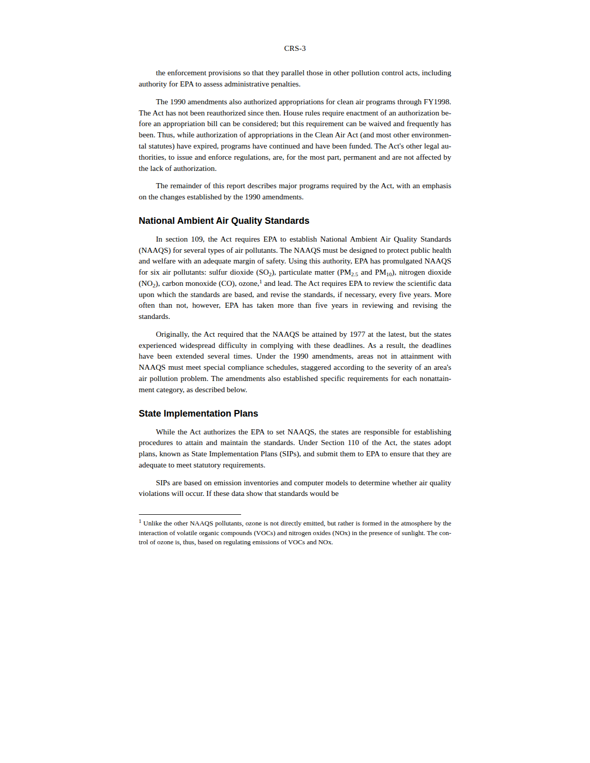CRS-3
the enforcement provisions so that they parallel those in other pollution control acts, including authority for EPA to assess administrative penalties.
The 1990 amendments also authorized appropriations for clean air programs through FY1998. The Act has not been reauthorized since then. House rules require enactment of an authorization before an appropriation bill can be considered; but this requirement can be waived and frequently has been. Thus, while authorization of appropriations in the Clean Air Act (and most other environmental statutes) have expired, programs have continued and have been funded. The Act's other legal authorities, to issue and enforce regulations, are, for the most part, permanent and are not affected by the lack of authorization.
The remainder of this report describes major programs required by the Act, with an emphasis on the changes established by the 1990 amendments.
National Ambient Air Quality Standards
In section 109, the Act requires EPA to establish National Ambient Air Quality Standards (NAAQS) for several types of air pollutants. The NAAQS must be designed to protect public health and welfare with an adequate margin of safety. Using this authority, EPA has promulgated NAAQS for six air pollutants: sulfur dioxide (SO2), particulate matter (PM2.5 and PM10), nitrogen dioxide (NO2), carbon monoxide (CO), ozone,1 and lead. The Act requires EPA to review the scientific data upon which the standards are based, and revise the standards, if necessary, every five years. More often than not, however, EPA has taken more than five years in reviewing and revising the standards.
Originally, the Act required that the NAAQS be attained by 1977 at the latest, but the states experienced widespread difficulty in complying with these deadlines. As a result, the deadlines have been extended several times. Under the 1990 amendments, areas not in attainment with NAAQS must meet special compliance schedules, staggered according to the severity of an area's air pollution problem. The amendments also established specific requirements for each nonattainment category, as described below.
State Implementation Plans
While the Act authorizes the EPA to set NAAQS, the states are responsible for establishing procedures to attain and maintain the standards. Under Section 110 of the Act, the states adopt plans, known as State Implementation Plans (SIPs), and submit them to EPA to ensure that they are adequate to meet statutory requirements.
SIPs are based on emission inventories and computer models to determine whether air quality violations will occur. If these data show that standards would be
1 Unlike the other NAAQS pollutants, ozone is not directly emitted, but rather is formed in the atmosphere by the interaction of volatile organic compounds (VOCs) and nitrogen oxides (NOx) in the presence of sunlight. The control of ozone is, thus, based on regulating emissions of VOCs and NOx.